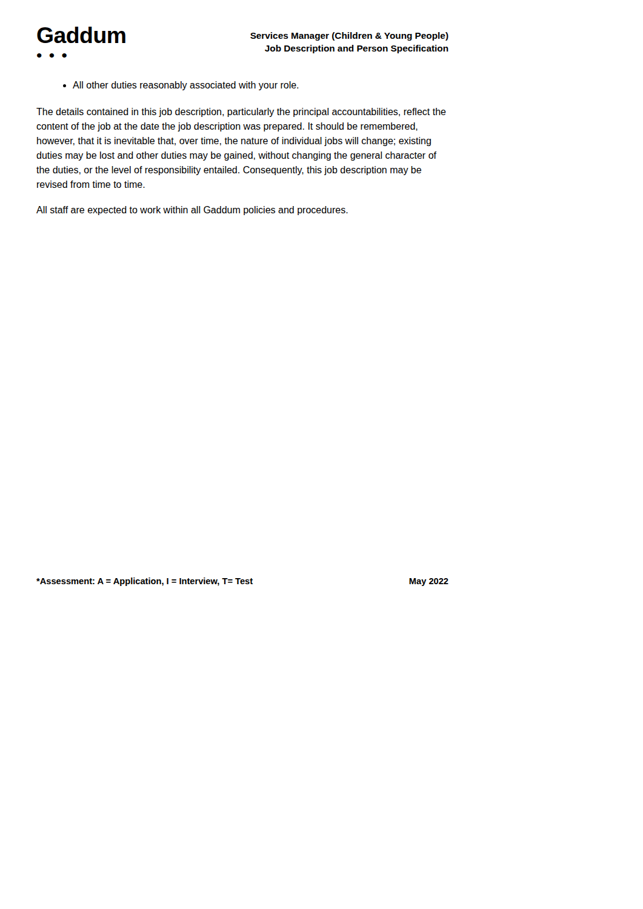Gaddum
• • •
Services Manager (Children & Young People)
Job Description and Person Specification
All other duties reasonably associated with your role.
The details contained in this job description, particularly the principal accountabilities, reflect the content of the job at the date the job description was prepared. It should be remembered, however, that it is inevitable that, over time, the nature of individual jobs will change; existing duties may be lost and other duties may be gained, without changing the general character of the duties, or the level of responsibility entailed. Consequently, this job description may be revised from time to time.
All staff are expected to work within all Gaddum policies and procedures.
*Assessment: A = Application, I = Interview, T= Test May 2022